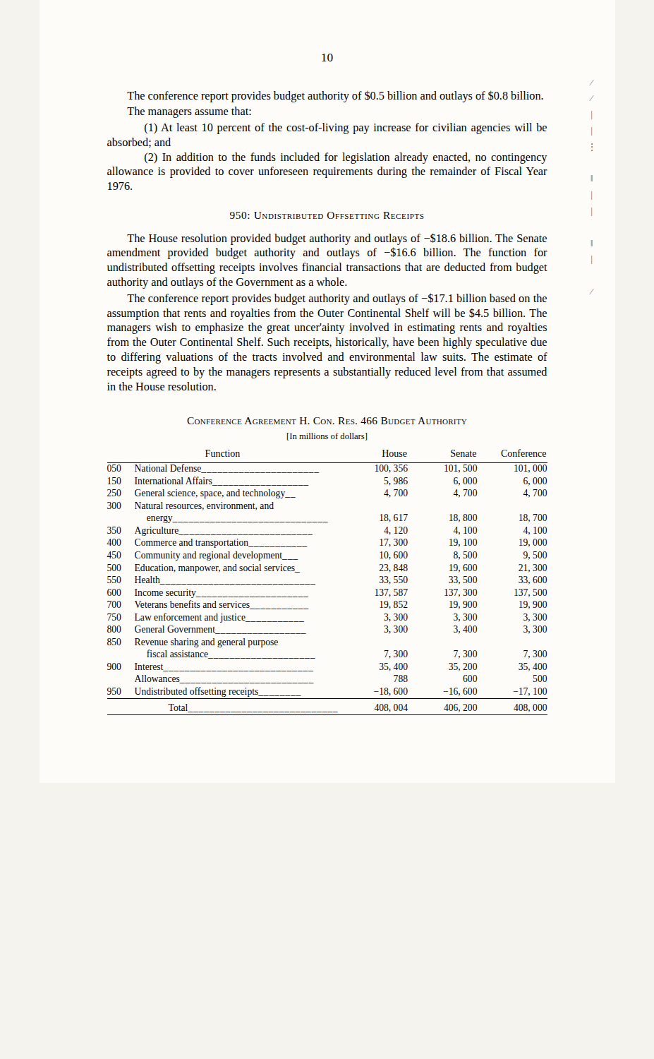10
The conference report provides budget authority of $0.5 billion and outlays of $0.8 billion.
The managers assume that:
(1) At least 10 percent of the cost-of-living pay increase for civilian agencies will be absorbed; and
(2) In addition to the funds included for legislation already enacted, no contingency allowance is provided to cover unforeseen requirements during the remainder of Fiscal Year 1976.
950: Undistributed Offsetting Receipts
The House resolution provided budget authority and outlays of −$18.6 billion. The Senate amendment provided budget authority and outlays of −$16.6 billion. The function for undistributed offsetting receipts involves financial transactions that are deducted from budget authority and outlays of the Government as a whole.
The conference report provides budget authority and outlays of −$17.1 billion based on the assumption that rents and royalties from the Outer Continental Shelf will be $4.5 billion. The managers wish to emphasize the great uncer'ainty involved in estimating rents and royalties from the Outer Continental Shelf. Such receipts, historically, have been highly speculative due to differing valuations of the tracts involved and environmental law suits. The estimate of receipts agreed to by the managers represents a substantially reduced level from that assumed in the House resolution.
Conference Agreement H. Con. Res. 466 Budget Authority
[In millions of dollars]
| Function | House | Senate | Conference |
| --- | --- | --- | --- |
| 050 | National Defense ______________________ | 100, 356 | 101, 500 | 101, 000 |
| 150 | International Affairs __________________ | 5, 986 | 6, 000 | 6, 000 |
| 250 | General science, space, and technology __ | 4, 700 | 4, 700 | 4, 700 |
| 300 | Natural resources, environment, and | | | |
| | energy _____________________________ | 18, 617 | 18, 800 | 18, 700 |
| 350 | Agriculture _________________________ | 4, 120 | 4, 100 | 4, 100 |
| 400 | Commerce and transportation ___________ | 17, 300 | 19, 100 | 19, 000 |
| 450 | Community and regional development ___ | 10, 600 | 8, 500 | 9, 500 |
| 500 | Education, manpower, and social services _ | 23, 848 | 19, 600 | 21, 300 |
| 550 | Health _____________________________ | 33, 550 | 33, 500 | 33, 600 |
| 600 | Income security _____________________ | 137, 587 | 137, 300 | 137, 500 |
| 700 | Veterans benefits and services ___________ | 19, 852 | 19, 900 | 19, 900 |
| 750 | Law enforcement and justice ___________ | 3, 300 | 3, 300 | 3, 300 |
| 800 | General Government _________________ | 3, 300 | 3, 400 | 3, 300 |
| 850 | Revenue sharing and general purpose | | | |
| | fiscal assistance ____________________ | 7, 300 | 7, 300 | 7, 300 |
| 900 | Interest ____________________________ | 35, 400 | 35, 200 | 35, 400 |
| | Allowances _________________________ | 788 | 600 | 500 |
| 950 | Undistributed offsetting receipts ________ | −18, 600 | −16, 600 | −17, 100 |
| | Total ____________________________ | 408, 004 | 406, 200 | 408, 000 |
⁄
⁄
|
|
⋮
‖
|
|
‖
|
⁄